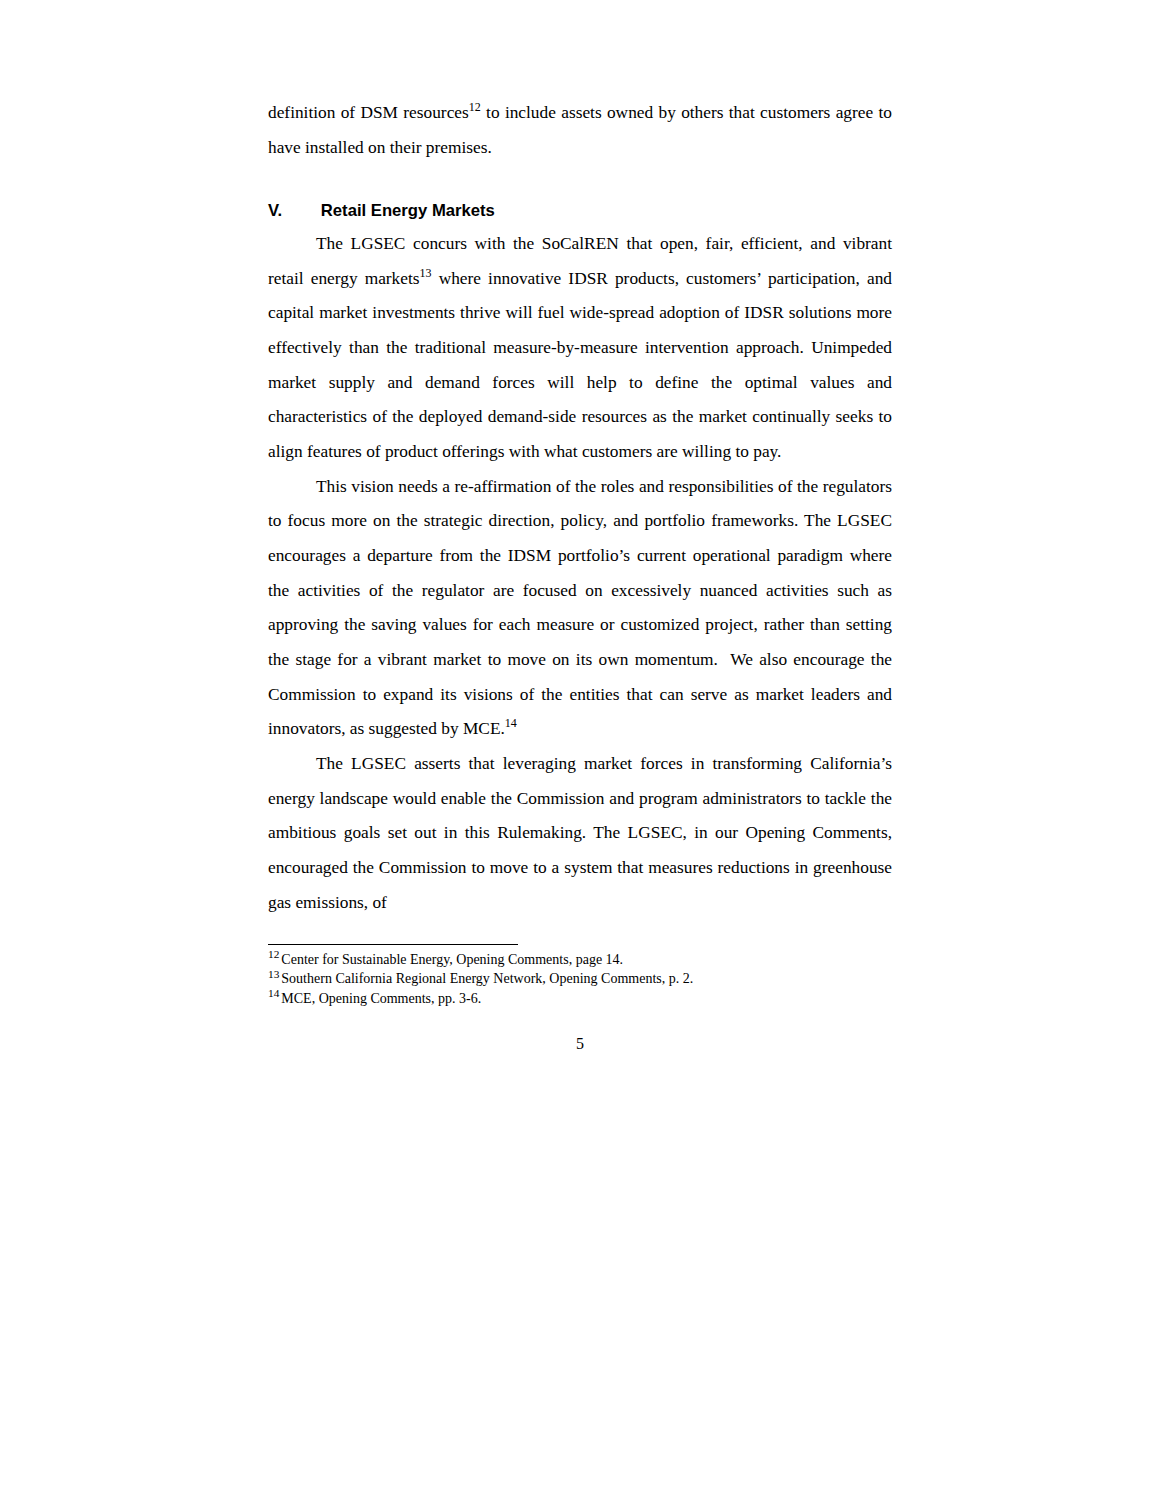definition of DSM resources12 to include assets owned by others that customers agree to have installed on their premises.
V. Retail Energy Markets
The LGSEC concurs with the SoCalREN that open, fair, efficient, and vibrant retail energy markets13 where innovative IDSR products, customers’ participation, and capital market investments thrive will fuel wide-spread adoption of IDSR solutions more effectively than the traditional measure-by-measure intervention approach. Unimpeded market supply and demand forces will help to define the optimal values and characteristics of the deployed demand-side resources as the market continually seeks to align features of product offerings with what customers are willing to pay.
This vision needs a re-affirmation of the roles and responsibilities of the regulators to focus more on the strategic direction, policy, and portfolio frameworks. The LGSEC encourages a departure from the IDSM portfolio’s current operational paradigm where the activities of the regulator are focused on excessively nuanced activities such as approving the saving values for each measure or customized project, rather than setting the stage for a vibrant market to move on its own momentum. We also encourage the Commission to expand its visions of the entities that can serve as market leaders and innovators, as suggested by MCE.14
The LGSEC asserts that leveraging market forces in transforming California’s energy landscape would enable the Commission and program administrators to tackle the ambitious goals set out in this Rulemaking. The LGSEC, in our Opening Comments, encouraged the Commission to move to a system that measures reductions in greenhouse gas emissions, of
12Center for Sustainable Energy, Opening Comments, page 14.
13Southern California Regional Energy Network, Opening Comments, p. 2.
14MCE, Opening Comments, pp. 3-6.
5